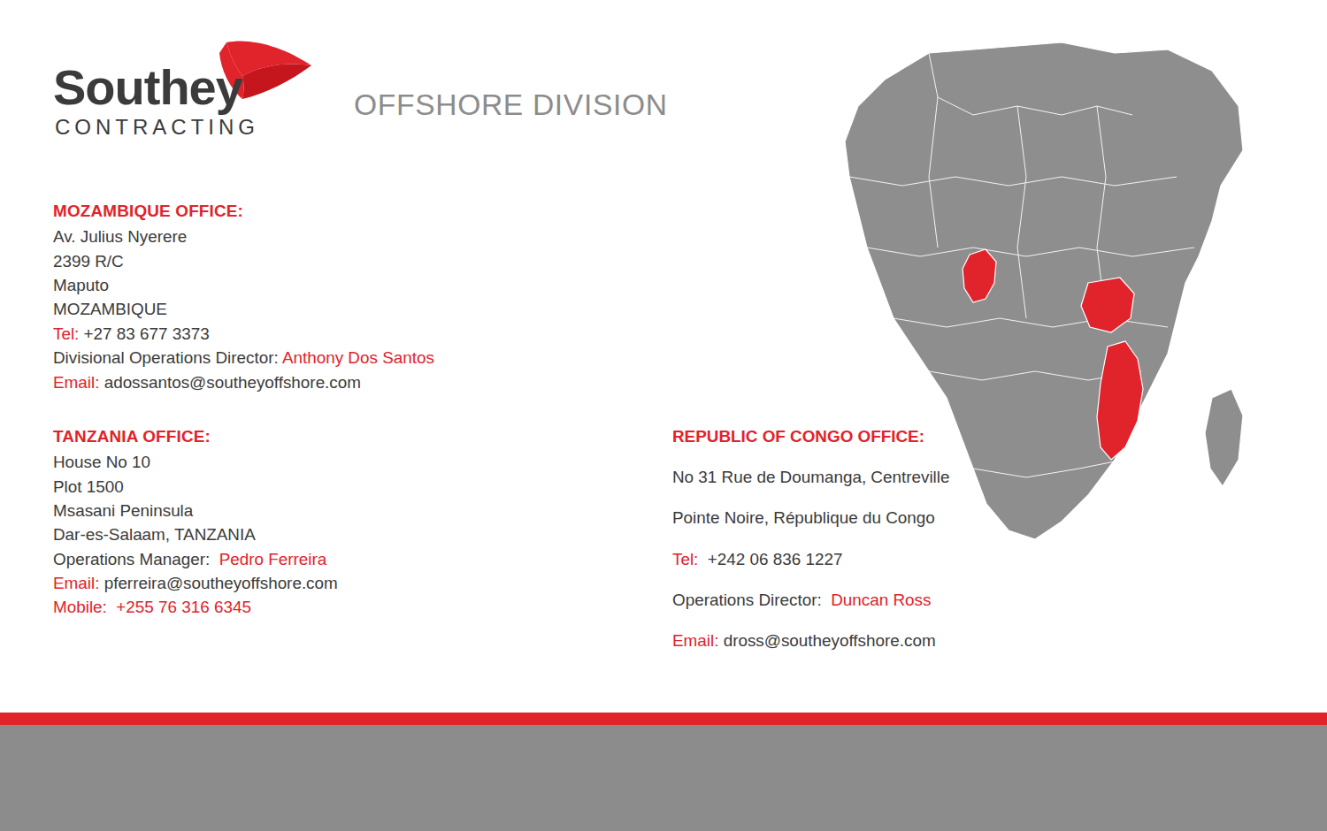Southey CONTRACTING
OFFSHORE DIVISION
MOZAMBIQUE OFFICE:
Av. Julius Nyerere
2399 R/C
Maputo
MOZAMBIQUE
Tel: +27 83 677 3373
Divisional Operations Director: Anthony Dos Santos
Email: adossantos@southeyoffshore.com
TANZANIA OFFICE:
House No 10
Plot 1500
Msasani Peninsula
Dar-es-Salaam, TANZANIA
Operations Manager: Pedro Ferreira
Email: pferreira@southeyoffshore.com
Mobile: +255 76 316 6345
REPUBLIC OF CONGO OFFICE:
No 31 Rue de Doumanga, Centreville
Pointe Noire, République du Congo
Tel: +242 06 836 1227
Operations Director: Duncan Ross
Email: dross@southeyoffshore.com
Africa with Republic of Congo, Tanzania and Mozambique highlighted